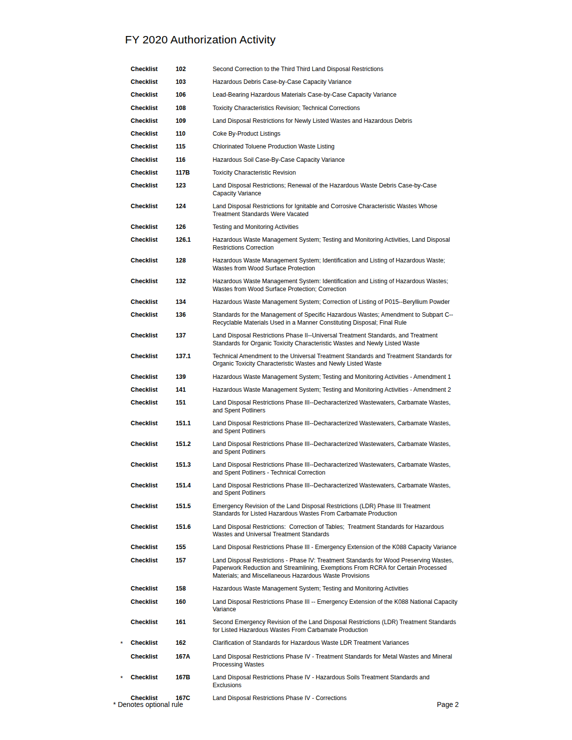FY 2020 Authorization Activity
| | Checklist | 102 | Second Correction to the Third Third Land Disposal Restrictions |
| | Checklist | 103 | Hazardous Debris Case-by-Case Capacity Variance |
| | Checklist | 106 | Lead-Bearing Hazardous Materials Case-by-Case Capacity Variance |
| | Checklist | 108 | Toxicity Characteristics Revision; Technical Corrections |
| | Checklist | 109 | Land Disposal Restrictions for Newly Listed Wastes and Hazardous Debris |
| | Checklist | 110 | Coke By-Product Listings |
| | Checklist | 115 | Chlorinated Toluene Production Waste Listing |
| | Checklist | 116 | Hazardous Soil Case-By-Case Capacity Variance |
| | Checklist | 117B | Toxicity Characteristic Revision |
| | Checklist | 123 | Land Disposal Restrictions; Renewal of the Hazardous Waste Debris Case-by-Case Capacity Variance |
| | Checklist | 124 | Land Disposal Restrictions for Ignitable and Corrosive Characteristic Wastes Whose Treatment Standards Were Vacated |
| | Checklist | 126 | Testing and Monitoring Activities |
| | Checklist | 126.1 | Hazardous Waste Management System; Testing and Monitoring Activities, Land Disposal Restrictions Correction |
| | Checklist | 128 | Hazardous Waste Management System; Identification and Listing of Hazardous Waste; Wastes from Wood Surface Protection |
| | Checklist | 132 | Hazardous Waste Management System: Identification and Listing of Hazardous Wastes; Wastes from Wood Surface Protection; Correction |
| | Checklist | 134 | Hazardous Waste Management System; Correction of Listing of P015--Beryllium Powder |
| | Checklist | 136 | Standards for the Management of Specific Hazardous Wastes; Amendment to Subpart C--Recyclable Materials Used in a Manner Constituting Disposal; Final Rule |
| | Checklist | 137 | Land Disposal Restrictions Phase II--Universal Treatment Standards, and Treatment Standards for Organic Toxicity Characteristic Wastes and Newly Listed Waste |
| | Checklist | 137.1 | Technical Amendment to the Universal Treatment Standards and Treatment Standards for Organic Toxicity Characteristic Wastes and Newly Listed Waste |
| | Checklist | 139 | Hazardous Waste Management System; Testing and Monitoring Activities - Amendment 1 |
| | Checklist | 141 | Hazardous Waste Management System; Testing and Monitoring Activities - Amendment 2 |
| | Checklist | 151 | Land Disposal Restrictions Phase III--Decharacterized Wastewaters, Carbamate Wastes, and Spent Potliners |
| | Checklist | 151.1 | Land Disposal Restrictions Phase III--Decharacterized Wastewaters, Carbamate Wastes, and Spent Potliners |
| | Checklist | 151.2 | Land Disposal Restrictions Phase III--Decharacterized Wastewaters, Carbamate Wastes, and Spent Potliners |
| | Checklist | 151.3 | Land Disposal Restrictions Phase III--Decharacterized Wastewaters, Carbamate Wastes, and Spent Potliners - Technical Correction |
| | Checklist | 151.4 | Land Disposal Restrictions Phase III--Decharacterized Wastewaters, Carbamate Wastes, and Spent Potliners |
| | Checklist | 151.5 | Emergency Revision of the Land Disposal Restrictions (LDR) Phase III Treatment Standards for Listed Hazardous Wastes From Carbamate Production |
| | Checklist | 151.6 | Land Disposal Restrictions: Correction of Tables; Treatment Standards for Hazardous Wastes and Universal Treatment Standards |
| | Checklist | 155 | Land Disposal Restrictions Phase III - Emergency Extension of the K088 Capacity Variance |
| | Checklist | 157 | Land Disposal Restrictions - Phase IV: Treatment Standards for Wood Preserving Wastes, Paperwork Reduction and Streamlining, Exemptions From RCRA for Certain Processed Materials; and Miscellaneous Hazardous Waste Provisions |
| | Checklist | 158 | Hazardous Waste Management System; Testing and Monitoring Activities |
| | Checklist | 160 | Land Disposal Restrictions Phase III -- Emergency Extension of the K088 National Capacity Variance |
| | Checklist | 161 | Second Emergency Revision of the Land Disposal Restrictions (LDR) Treatment Standards for Listed Hazardous Wastes From Carbamate Production |
| * | Checklist | 162 | Clarification of Standards for Hazardous Waste LDR Treatment Variances |
| | Checklist | 167A | Land Disposal Restrictions Phase IV - Treatment Standards for Metal Wastes and Mineral Processing Wastes |
| * | Checklist | 167B | Land Disposal Restrictions Phase IV - Hazardous Soils Treatment Standards and Exclusions |
| | Checklist | 167C | Land Disposal Restrictions Phase IV - Corrections |
* Denotes optional rule Page 2